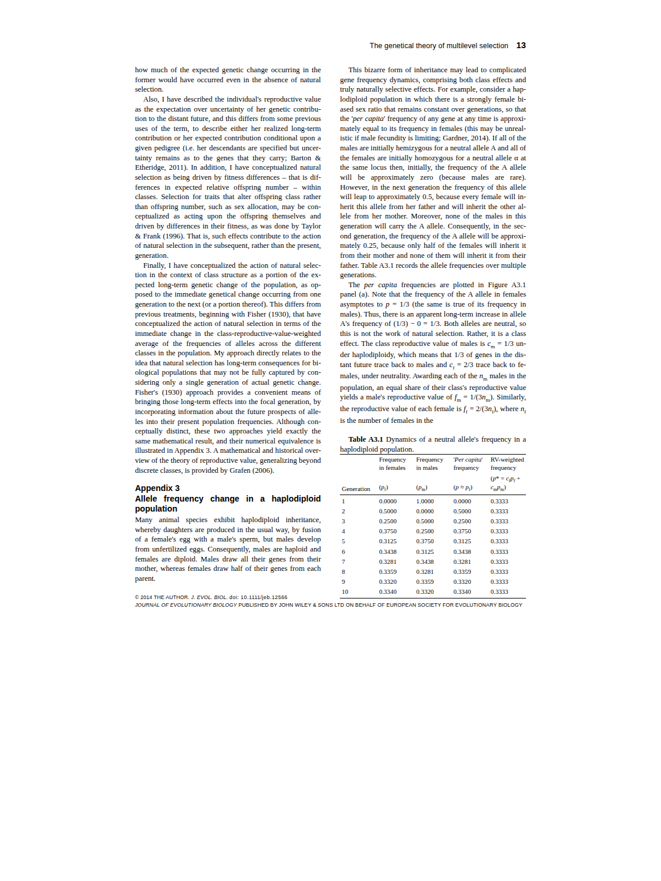The genetical theory of multilevel selection 13
how much of the expected genetic change occurring in the former would have occurred even in the absence of natural selection.
Also, I have described the individual's reproductive value as the expectation over uncertainty of her genetic contribution to the distant future, and this differs from some previous uses of the term, to describe either her realized long-term contribution or her expected contribution conditional upon a given pedigree (i.e. her descendants are specified but uncertainty remains as to the genes that they carry; Barton & Etheridge, 2011). In addition, I have conceptualized natural selection as being driven by fitness differences – that is differences in expected relative offspring number – within classes. Selection for traits that alter offspring class rather than offspring number, such as sex allocation, may be conceptualized as acting upon the offspring themselves and driven by differences in their fitness, as was done by Taylor & Frank (1996). That is, such effects contribute to the action of natural selection in the subsequent, rather than the present, generation.
Finally, I have conceptualized the action of natural selection in the context of class structure as a portion of the expected long-term genetic change of the population, as opposed to the immediate genetical change occurring from one generation to the next (or a portion thereof). This differs from previous treatments, beginning with Fisher (1930), that have conceptualized the action of natural selection in terms of the immediate change in the class-reproductive-value-weighted average of the frequencies of alleles across the different classes in the population. My approach directly relates to the idea that natural selection has long-term consequences for biological populations that may not be fully captured by considering only a single generation of actual genetic change. Fisher's (1930) approach provides a convenient means of bringing those long-term effects into the focal generation, by incorporating information about the future prospects of alleles into their present population frequencies. Although conceptually distinct, these two approaches yield exactly the same mathematical result, and their numerical equivalence is illustrated in Appendix 3. A mathematical and historical overview of the theory of reproductive value, generalizing beyond discrete classes, is provided by Grafen (2006).
Appendix 3Allele frequency change in a haplodiploid population
Many animal species exhibit haplodiploid inheritance, whereby daughters are produced in the usual way, by fusion of a female's egg with a male's sperm, but males develop from unfertilized eggs. Consequently, males are haploid and females are diploid. Males draw all their genes from their mother, whereas females draw half of their genes from each parent.
This bizarre form of inheritance may lead to complicated gene frequency dynamics, comprising both class effects and truly naturally selective effects. For example, consider a haplodiploid population in which there is a strongly female biased sex ratio that remains constant over generations, so that the 'per capita' frequency of any gene at any time is approximately equal to its frequency in females (this may be unrealistic if male fecundity is limiting; Gardner, 2014). If all of the males are initially hemizygous for a neutral allele A and all of the females are initially homozygous for a neutral allele α at the same locus then, initially, the frequency of the A allele will be approximately zero (because males are rare). However, in the next generation the frequency of this allele will leap to approximately 0.5, because every female will inherit this allele from her father and will inherit the other allele from her mother. Moreover, none of the males in this generation will carry the A allele. Consequently, in the second generation, the frequency of the A allele will be approximately 0.25, because only half of the females will inherit it from their mother and none of them will inherit it from their father. Table A3.1 records the allele frequencies over multiple generations.
The per capita frequencies are plotted in Figure A3.1 panel (a). Note that the frequency of the A allele in females asymptotes to p = 1/3 (the same is true of its frequency in males). Thus, there is an apparent long-term increase in allele A's frequency of (1/3) − 0 = 1/3. Both alleles are neutral, so this is not the work of natural selection. Rather, it is a class effect. The class reproductive value of males is cm = 1/3 under haplodiploidy, which means that 1/3 of genes in the distant future trace back to males and cf = 2/3 trace back to females, under neutrality. Awarding each of the nm males in the population, an equal share of their class's reproductive value yields a male's reproductive value of fm = 1/(3nm). Similarly, the reproductive value of each female is ff = 2/(3nf), where nf is the number of females in the
Table A3.1 Dynamics of a neutral allele's frequency in a haplodiploid population.
| | Frequency in females | Frequency in males | ' Per capita ' frequency | RV-weighted frequency |
| --- | --- | --- | --- | --- |
| Generation | ( p f ) | ( p m ) | ( p ≈ p f ) | ( p * = c f p f + c m p m ) |
| 1 | 0.0000 | 1.0000 | 0.0000 | 0.3333 |
| 2 | 0.5000 | 0.0000 | 0.5000 | 0.3333 |
| 3 | 0.2500 | 0.5000 | 0.2500 | 0.3333 |
| 4 | 0.3750 | 0.2500 | 0.3750 | 0.3333 |
| 5 | 0.3125 | 0.3750 | 0.3125 | 0.3333 |
| 6 | 0.3438 | 0.3125 | 0.3438 | 0.3333 |
| 7 | 0.3281 | 0.3438 | 0.3281 | 0.3333 |
| 8 | 0.3359 | 0.3281 | 0.3359 | 0.3333 |
| 9 | 0.3320 | 0.3359 | 0.3320 | 0.3333 |
| 10 | 0.3340 | 0.3320 | 0.3340 | 0.3333 |
© 2014 THE AUTHOR. J. EVOL. BIOL. doi: 10.1111/jeb.12566
JOURNAL OF EVOLUTIONARY BIOLOGY PUBLISHED BY JOHN WILEY & SONS LTD ON BEHALF OF EUROPEAN SOCIETY FOR EVOLUTIONARY BIOLOGY